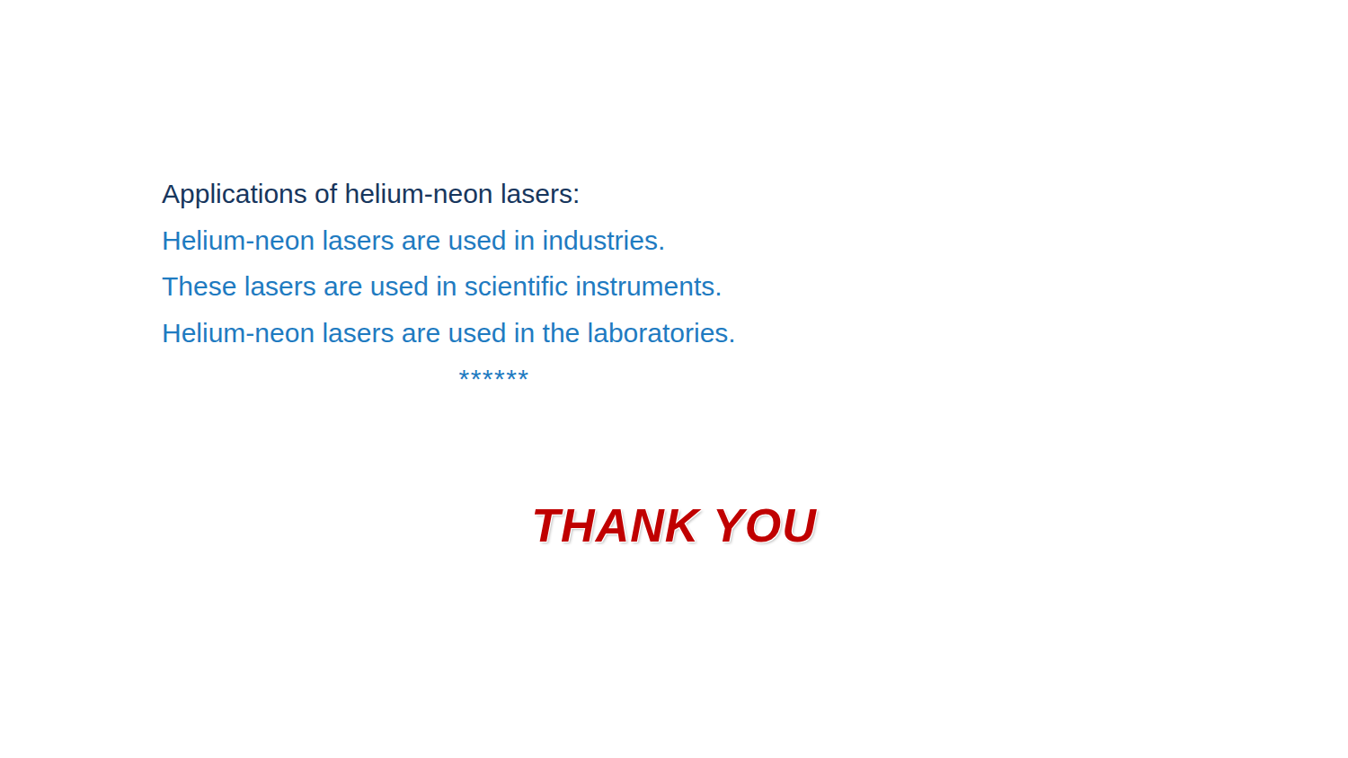Applications of helium-neon lasers:
Helium-neon lasers are used in industries.
These lasers are used in scientific instruments.
Helium-neon lasers are used in the laboratories.
******
THANK YOU